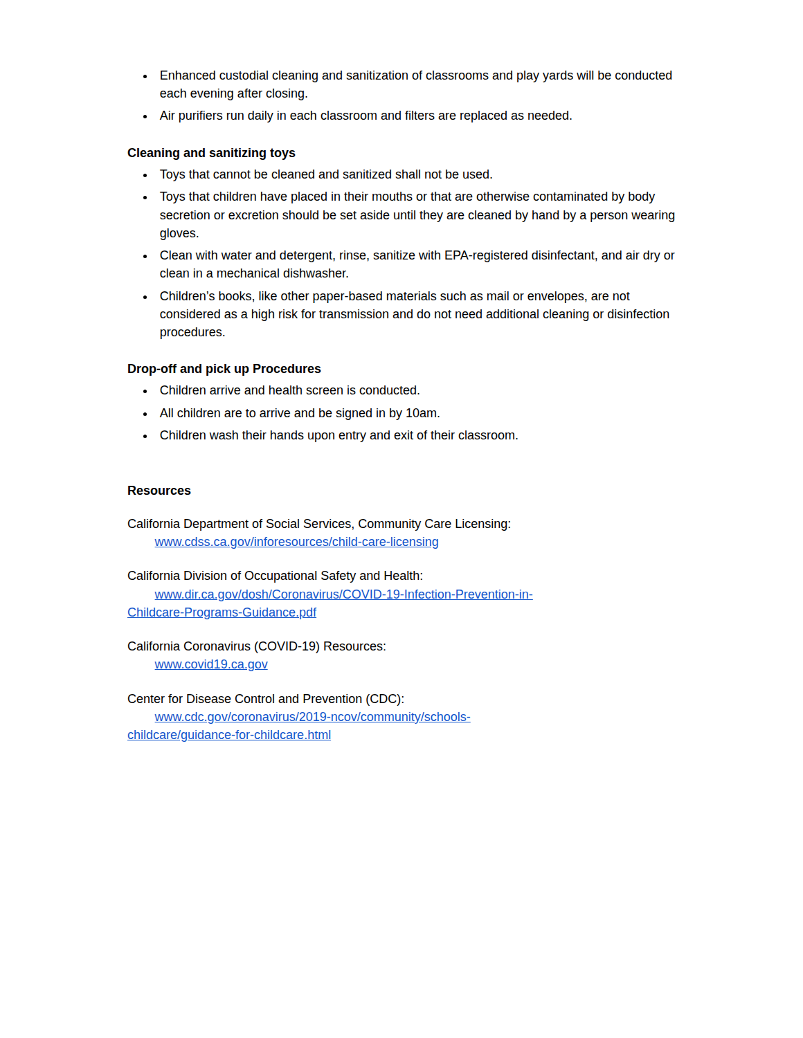Enhanced custodial cleaning and sanitization of classrooms and play yards will be conducted each evening after closing.
Air purifiers run daily in each classroom and filters are replaced as needed.
Cleaning and sanitizing toys
Toys that cannot be cleaned and sanitized shall not be used.
Toys that children have placed in their mouths or that are otherwise contaminated by body secretion or excretion should be set aside until they are cleaned by hand by a person wearing gloves.
Clean with water and detergent, rinse, sanitize with EPA-registered disinfectant, and air dry or clean in a mechanical dishwasher.
Children’s books, like other paper-based materials such as mail or envelopes, are not considered as a high risk for transmission and do not need additional cleaning or disinfection procedures.
Drop-off and pick up Procedures
Children arrive and health screen is conducted.
All children are to arrive and be signed in by 10am.
Children wash their hands upon entry and exit of their classroom.
Resources
California Department of Social Services, Community Care Licensing: www.cdss.ca.gov/inforesources/child-care-licensing
California Division of Occupational Safety and Health: www.dir.ca.gov/dosh/Coronavirus/COVID-19-Infection-Prevention-in-Childcare-Programs-Guidance.pdf
California Coronavirus (COVID-19) Resources: www.covid19.ca.gov
Center for Disease Control and Prevention (CDC): www.cdc.gov/coronavirus/2019-ncov/community/schools-childcare/guidance-for-childcare.html